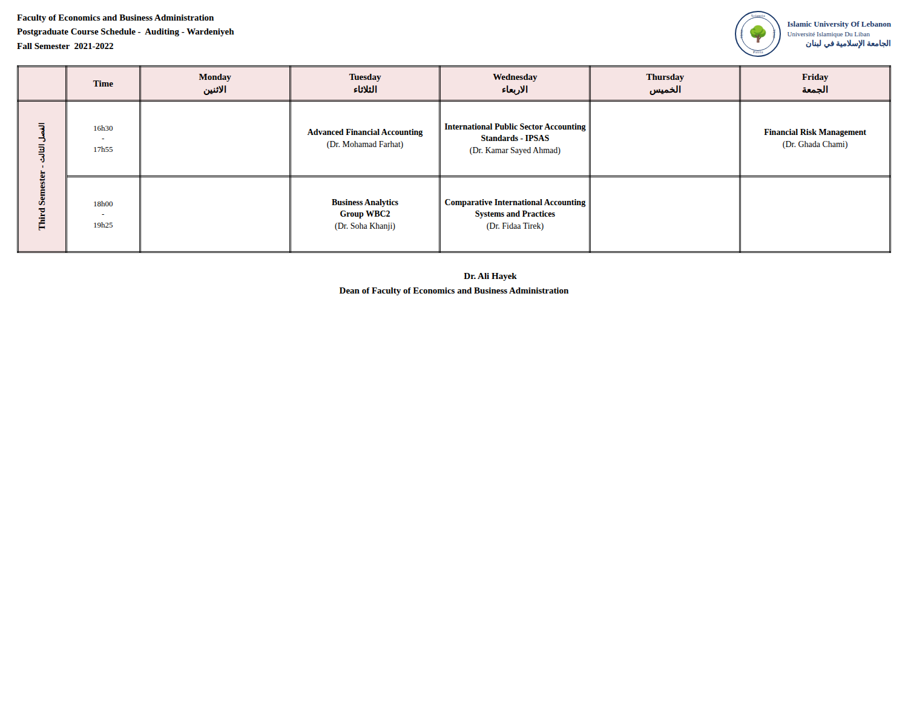Faculty of Economics and Business Administration
Postgraduate Course Schedule - Auditing - Wardeniyeh
Fall Semester 2021-2022
Scientia Patria Virtus Virtus
🌳
Islamic University Of Lebanon
Université Islamique Du Liban
الجامعة الإسلامية في لبنان
| | Time | Monday الاثنين | Tuesday الثلاثاء | Wednesday الاربعاء | Thursday الخميس | Friday الجمعة |
| --- | --- | --- | --- | --- | --- | --- |
| Third Semester - الفصل الثالث | 16h30 - 17h55 | | Advanced Financial Accounting (Dr. Mohamad Farhat) | International Public Sector Accounting Standards - IPSAS (Dr. Kamar Sayed Ahmad) | | Financial Risk Management (Dr. Ghada Chami) |
| 18h00 - 19h25 | | Business Analytics Group WBC2 (Dr. Soha Khanji) | Comparative International Accounting Systems and Practices (Dr. Fidaa Tirek) | | |
Dr. Ali Hayek
Dean of Faculty of Economics and Business Administration